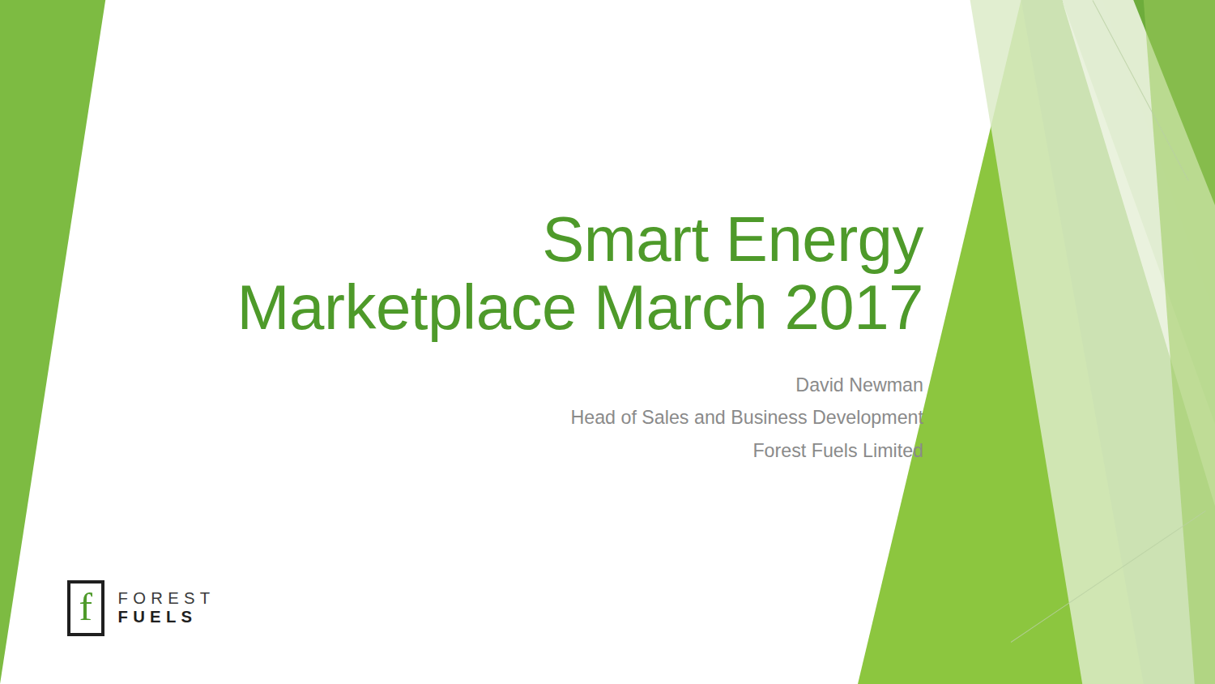Smart Energy
Marketplace March 2017
David Newman
Head of Sales and Business Development
Forest Fuels Limited
f
FOREST
FUELS